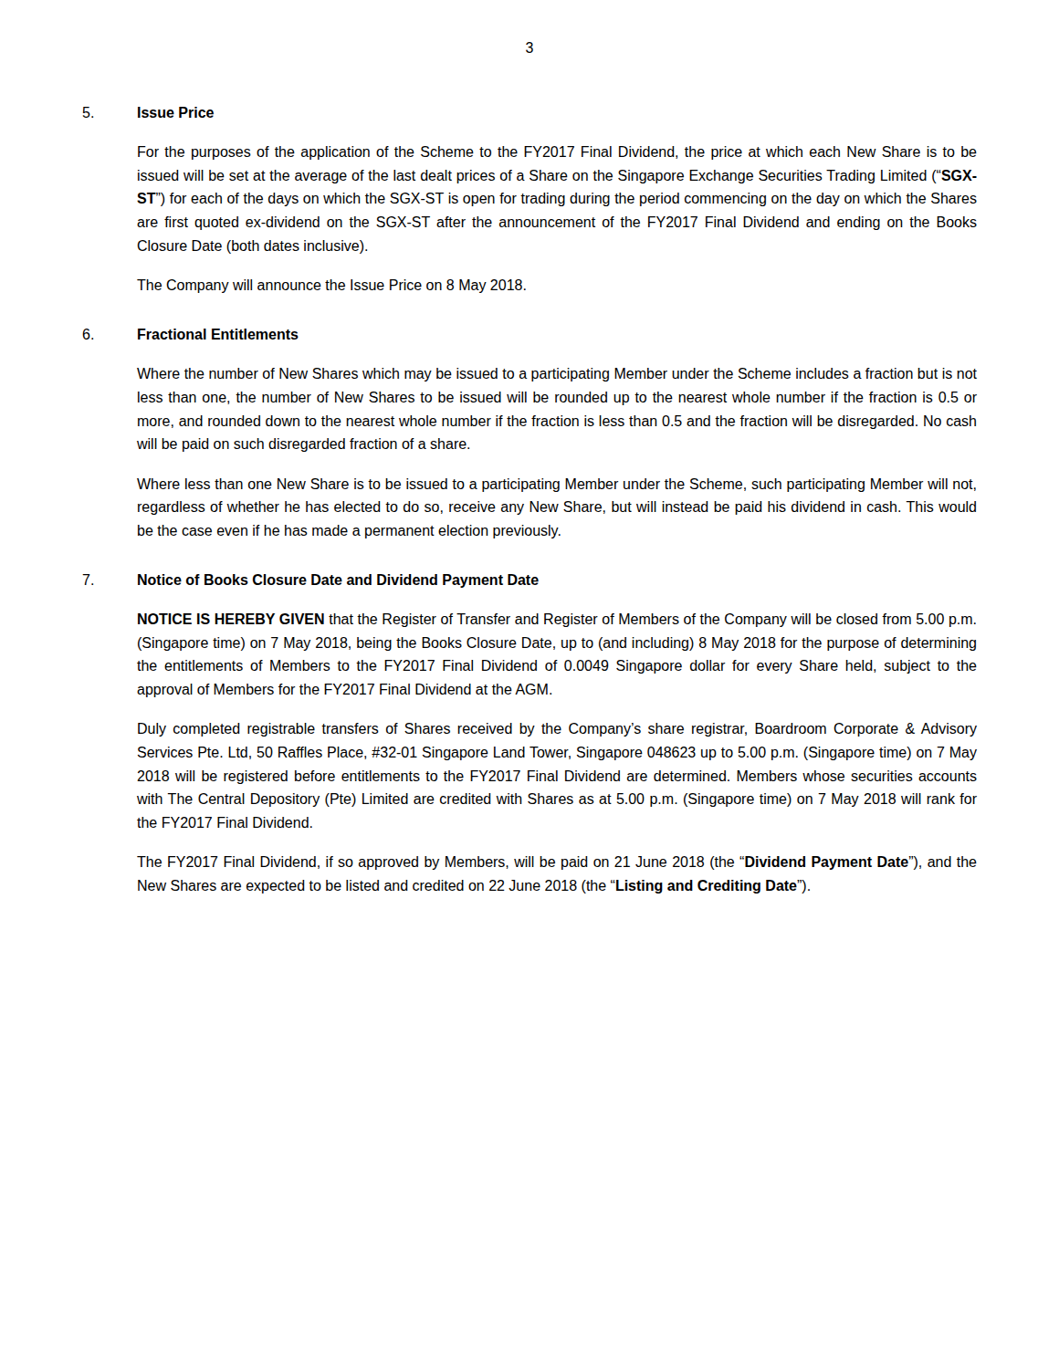3
5.
Issue Price
For the purposes of the application of the Scheme to the FY2017 Final Dividend, the price at which each New Share is to be issued will be set at the average of the last dealt prices of a Share on the Singapore Exchange Securities Trading Limited (“SGX-ST”) for each of the days on which the SGX-ST is open for trading during the period commencing on the day on which the Shares are first quoted ex-dividend on the SGX-ST after the announcement of the FY2017 Final Dividend and ending on the Books Closure Date (both dates inclusive).
The Company will announce the Issue Price on 8 May 2018.
6.
Fractional Entitlements
Where the number of New Shares which may be issued to a participating Member under the Scheme includes a fraction but is not less than one, the number of New Shares to be issued will be rounded up to the nearest whole number if the fraction is 0.5 or more, and rounded down to the nearest whole number if the fraction is less than 0.5 and the fraction will be disregarded. No cash will be paid on such disregarded fraction of a share.
Where less than one New Share is to be issued to a participating Member under the Scheme, such participating Member will not, regardless of whether he has elected to do so, receive any New Share, but will instead be paid his dividend in cash. This would be the case even if he has made a permanent election previously.
7.
Notice of Books Closure Date and Dividend Payment Date
NOTICE IS HEREBY GIVEN that the Register of Transfer and Register of Members of the Company will be closed from 5.00 p.m. (Singapore time) on 7 May 2018, being the Books Closure Date, up to (and including) 8 May 2018 for the purpose of determining the entitlements of Members to the FY2017 Final Dividend of 0.0049 Singapore dollar for every Share held, subject to the approval of Members for the FY2017 Final Dividend at the AGM.
Duly completed registrable transfers of Shares received by the Company’s share registrar, Boardroom Corporate & Advisory Services Pte. Ltd, 50 Raffles Place, #32-01 Singapore Land Tower, Singapore 048623 up to 5.00 p.m. (Singapore time) on 7 May 2018 will be registered before entitlements to the FY2017 Final Dividend are determined. Members whose securities accounts with The Central Depository (Pte) Limited are credited with Shares as at 5.00 p.m. (Singapore time) on 7 May 2018 will rank for the FY2017 Final Dividend.
The FY2017 Final Dividend, if so approved by Members, will be paid on 21 June 2018 (the “Dividend Payment Date”), and the New Shares are expected to be listed and credited on 22 June 2018 (the “Listing and Crediting Date”).